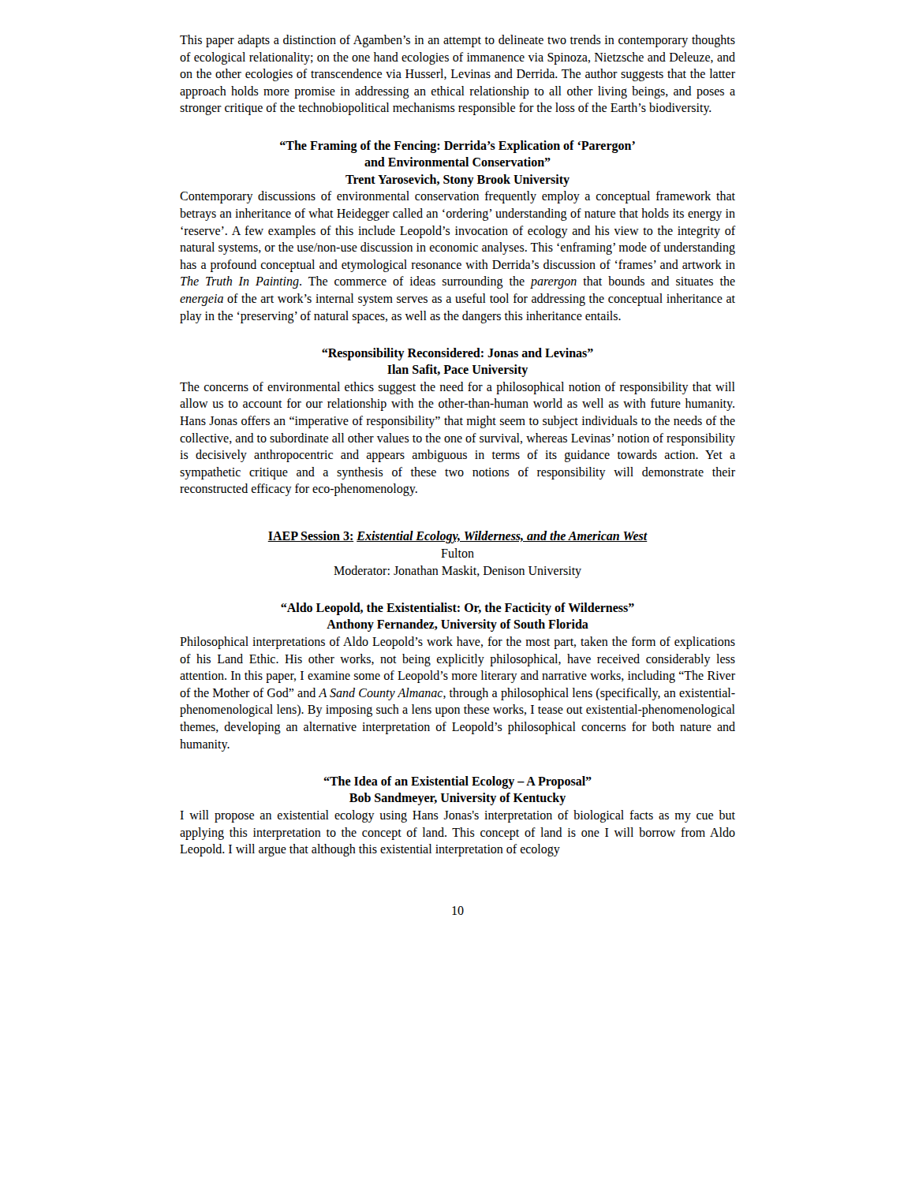This paper adapts a distinction of Agamben’s in an attempt to delineate two trends in contemporary thoughts of ecological relationality; on the one hand ecologies of immanence via Spinoza, Nietzsche and Deleuze, and on the other ecologies of transcendence via Husserl, Levinas and Derrida. The author suggests that the latter approach holds more promise in addressing an ethical relationship to all other living beings, and poses a stronger critique of the technobiopolitical mechanisms responsible for the loss of the Earth’s biodiversity.
“The Framing of the Fencing: Derrida’s Explication of ‘Parergon’
and Environmental Conservation” Trent Yarosevich, Stony Brook University
Contemporary discussions of environmental conservation frequently employ a conceptual framework that betrays an inheritance of what Heidegger called an ‘ordering’ understanding of nature that holds its energy in ‘reserve’. A few examples of this include Leopold’s invocation of ecology and his view to the integrity of natural systems, or the use/non-use discussion in economic analyses. This ‘enframing’ mode of understanding has a profound conceptual and etymological resonance with Derrida’s discussion of ‘frames’ and artwork in The Truth In Painting. The commerce of ideas surrounding the parergon that bounds and situates the energeia of the art work’s internal system serves as a useful tool for addressing the conceptual inheritance at play in the ‘preserving’ of natural spaces, as well as the dangers this inheritance entails.
“Responsibility Reconsidered: Jonas and Levinas” Ilan Safit, Pace University
The concerns of environmental ethics suggest the need for a philosophical notion of responsibility that will allow us to account for our relationship with the other-than-human world as well as with future humanity. Hans Jonas offers an “imperative of responsibility” that might seem to subject individuals to the needs of the collective, and to subordinate all other values to the one of survival, whereas Levinas’ notion of responsibility is decisively anthropocentric and appears ambiguous in terms of its guidance towards action. Yet a sympathetic critique and a synthesis of these two notions of responsibility will demonstrate their reconstructed efficacy for eco-phenomenology.
IAEP Session 3: Existential Ecology, Wilderness, and the American West Fulton Moderator: Jonathan Maskit, Denison University
“Aldo Leopold, the Existentialist: Or, the Facticity of Wilderness” Anthony Fernandez, University of South Florida
Philosophical interpretations of Aldo Leopold’s work have, for the most part, taken the form of explications of his Land Ethic. His other works, not being explicitly philosophical, have received considerably less attention. In this paper, I examine some of Leopold’s more literary and narrative works, including “The River of the Mother of God” and A Sand County Almanac, through a philosophical lens (specifically, an existential-phenomenological lens). By imposing such a lens upon these works, I tease out existential-phenomenological themes, developing an alternative interpretation of Leopold’s philosophical concerns for both nature and humanity.
“The Idea of an Existential Ecology – A Proposal” Bob Sandmeyer, University of Kentucky
I will propose an existential ecology using Hans Jonas's interpretation of biological facts as my cue but applying this interpretation to the concept of land. This concept of land is one I will borrow from Aldo Leopold. I will argue that although this existential interpretation of ecology
10